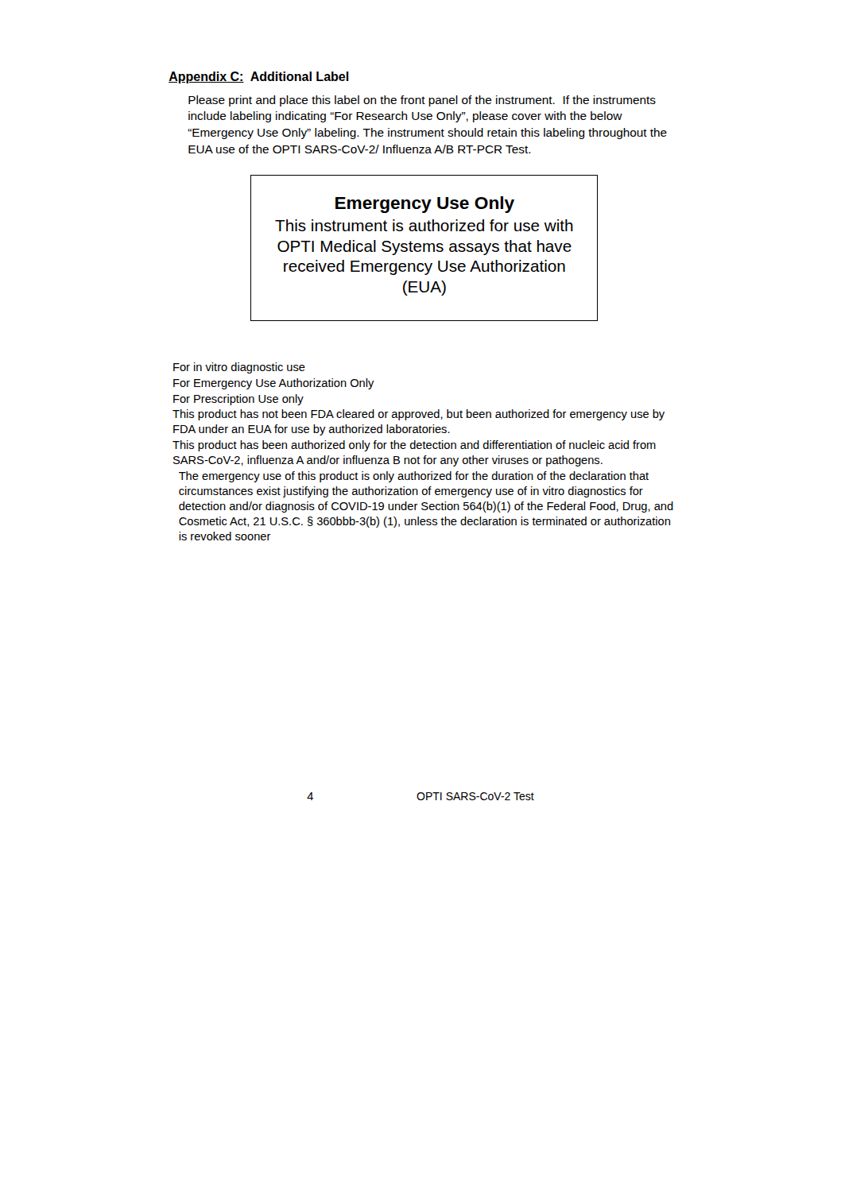Appendix C:
Additional Label
Please print and place this label on the front panel of the instrument. If the instruments include labeling indicating “For Research Use Only”, please cover with the below “Emergency Use Only” labeling. The instrument should retain this labeling throughout the EUA use of the OPTI SARS-CoV-2/ Influenza A/B RT-PCR Test.
Emergency Use Only
This instrument is authorized for use with OPTI Medical Systems assays that have received Emergency Use Authorization (EUA)
For in vitro diagnostic use
For Emergency Use Authorization Only
For Prescription Use only
This product has not been FDA cleared or approved, but been authorized for emergency use by FDA under an EUA for use by authorized laboratories.
This product has been authorized only for the detection and differentiation of nucleic acid from SARS-CoV-2, influenza A and/or influenza B not for any other viruses or pathogens.
The emergency use of this product is only authorized for the duration of the declaration that circumstances exist justifying the authorization of emergency use of in vitro diagnostics for detection and/or diagnosis of COVID-19 under Section 564(b)(1) of the Federal Food, Drug, and Cosmetic Act, 21 U.S.C. § 360bbb-3(b) (1), unless the declaration is terminated or authorization is revoked sooner
4 OPTI SARS-CoV-2 Test